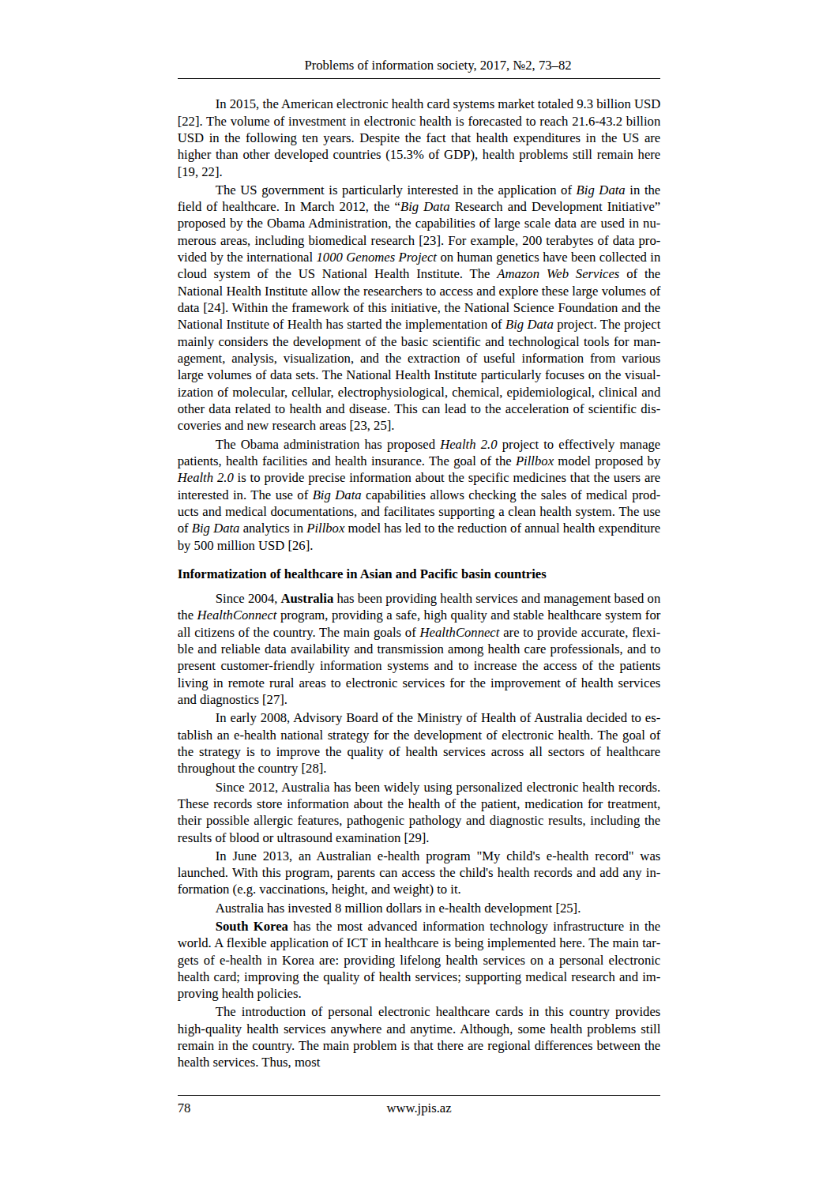Problems of information society, 2017, №2, 73–82
In 2015, the American electronic health card systems market totaled 9.3 billion USD [22]. The volume of investment in electronic health is forecasted to reach 21.6-43.2 billion USD in the following ten years. Despite the fact that health expenditures in the US are higher than other developed countries (15.3% of GDP), health problems still remain here [19, 22].
The US government is particularly interested in the application of Big Data in the field of healthcare. In March 2012, the “Big Data Research and Development Initiative” proposed by the Obama Administration, the capabilities of large scale data are used in numerous areas, including biomedical research [23]. For example, 200 terabytes of data provided by the international 1000 Genomes Project on human genetics have been collected in cloud system of the US National Health Institute. The Amazon Web Services of the National Health Institute allow the researchers to access and explore these large volumes of data [24]. Within the framework of this initiative, the National Science Foundation and the National Institute of Health has started the implementation of Big Data project. The project mainly considers the development of the basic scientific and technological tools for management, analysis, visualization, and the extraction of useful information from various large volumes of data sets. The National Health Institute particularly focuses on the visualization of molecular, cellular, electrophysiological, chemical, epidemiological, clinical and other data related to health and disease. This can lead to the acceleration of scientific discoveries and new research areas [23, 25].
The Obama administration has proposed Health 2.0 project to effectively manage patients, health facilities and health insurance. The goal of the Pillbox model proposed by Health 2.0 is to provide precise information about the specific medicines that the users are interested in. The use of Big Data capabilities allows checking the sales of medical products and medical documentations, and facilitates supporting a clean health system. The use of Big Data analytics in Pillbox model has led to the reduction of annual health expenditure by 500 million USD [26].
Informatization of healthcare in Asian and Pacific basin countries
Since 2004, Australia has been providing health services and management based on the HealthConnect program, providing a safe, high quality and stable healthcare system for all citizens of the country. The main goals of HealthConnect are to provide accurate, flexible and reliable data availability and transmission among health care professionals, and to present customer-friendly information systems and to increase the access of the patients living in remote rural areas to electronic services for the improvement of health services and diagnostics [27].
In early 2008, Advisory Board of the Ministry of Health of Australia decided to establish an e-health national strategy for the development of electronic health. The goal of the strategy is to improve the quality of health services across all sectors of healthcare throughout the country [28].
Since 2012, Australia has been widely using personalized electronic health records. These records store information about the health of the patient, medication for treatment, their possible allergic features, pathogenic pathology and diagnostic results, including the results of blood or ultrasound examination [29].
In June 2013, an Australian e-health program "My child's e-health record" was launched. With this program, parents can access the child's health records and add any information (e.g. vaccinations, height, and weight) to it.
Australia has invested 8 million dollars in e-health development [25].
South Korea has the most advanced information technology infrastructure in the world. A flexible application of ICT in healthcare is being implemented here. The main targets of e-health in Korea are: providing lifelong health services on a personal electronic health card; improving the quality of health services; supporting medical research and improving health policies.
The introduction of personal electronic healthcare cards in this country provides high-quality health services anywhere and anytime. Although, some health problems still remain in the country. The main problem is that there are regional differences between the health services. Thus, most
78
www.jpis.az